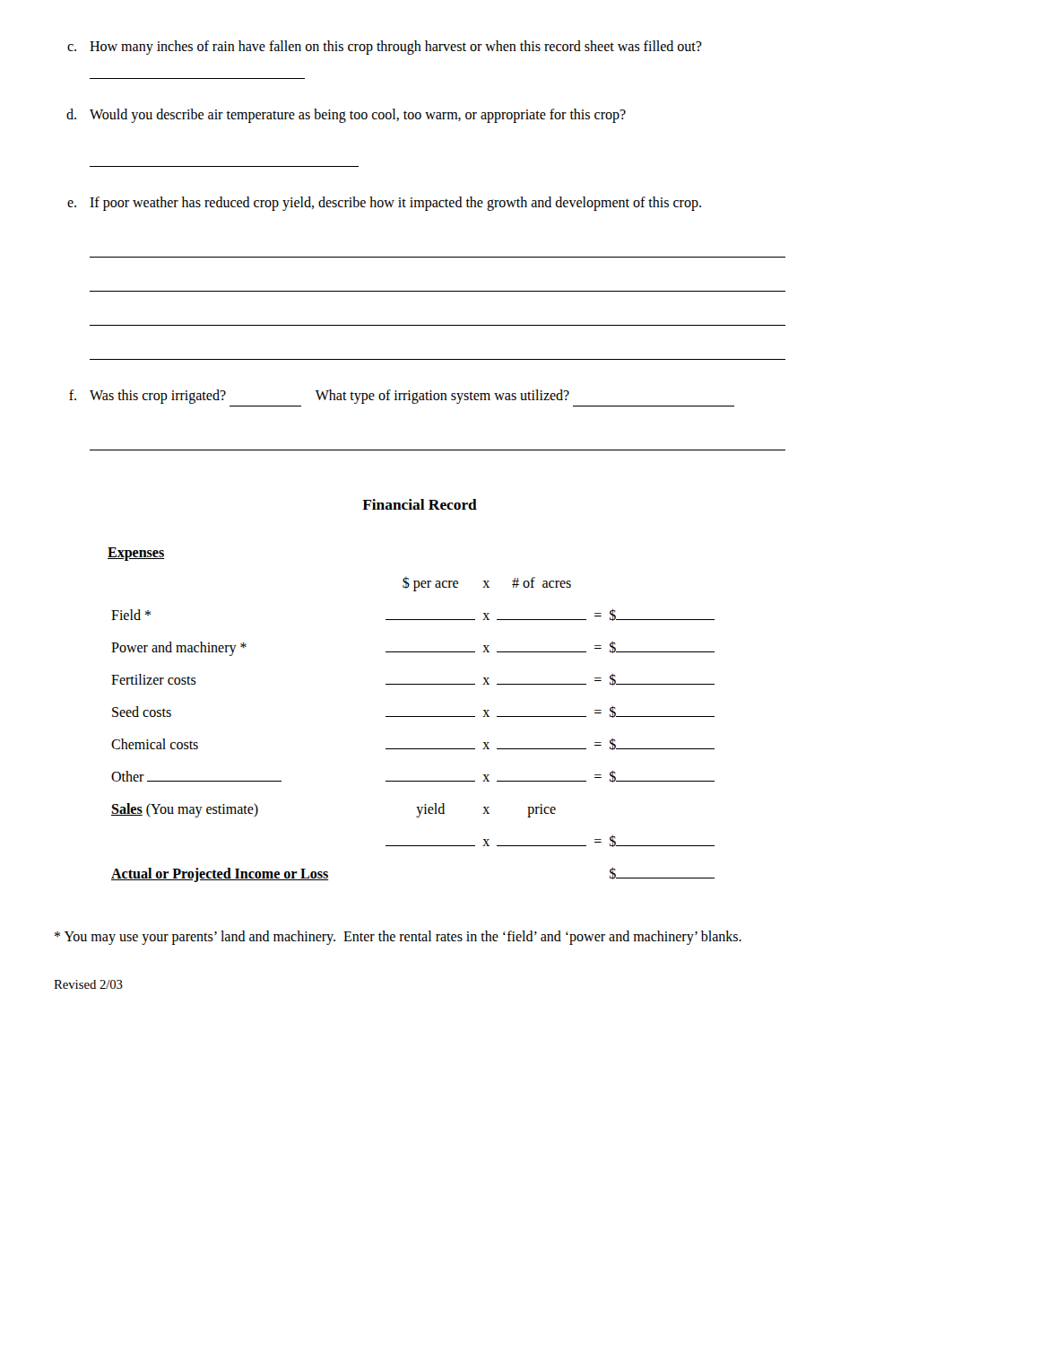How many inches of rain have fallen on this crop through harvest or when this record sheet was filled out?
Would you describe air temperature as being too cool, too warm, or appropriate for this crop?
If poor weather has reduced crop yield, describe how it impacted the growth and development of this crop.
Was this crop irrigated? What type of irrigation system was utilized?
Financial Record
Expenses
| | $ per acre | x | # of acres | | |
| Field * | | x | | = | $ |
| Power and machinery * | | x | | = | $ |
| Fertilizer costs | | x | | = | $ |
| Seed costs | | x | | = | $ |
| Chemical costs | | x | | = | $ |
| Other | | x | | = | $ |
| Sales (You may estimate) | yield | x | price | | |
| | | x | | = | $ |
| Actual or Projected Income or Loss | | | | | $ |
* You may use your parents’ land and machinery. Enter the rental rates in the ‘field’ and ‘power and machinery’ blanks.
Revised 2/03